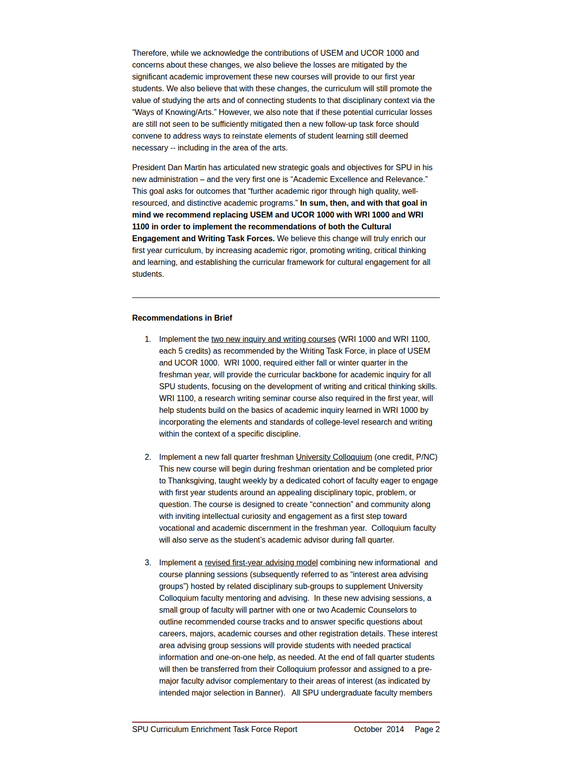Therefore, while we acknowledge the contributions of USEM and UCOR 1000 and concerns about these changes, we also believe the losses are mitigated by the significant academic improvement these new courses will provide to our first year students. We also believe that with these changes, the curriculum will still promote the value of studying the arts and of connecting students to that disciplinary context via the “Ways of Knowing/Arts.” However, we also note that if these potential curricular losses are still not seen to be sufficiently mitigated then a new follow-up task force should convene to address ways to reinstate elements of student learning still deemed necessary -- including in the area of the arts.
President Dan Martin has articulated new strategic goals and objectives for SPU in his new administration – and the very first one is “Academic Excellence and Relevance.” This goal asks for outcomes that “further academic rigor through high quality, well-resourced, and distinctive academic programs.” In sum, then, and with that goal in mind we recommend replacing USEM and UCOR 1000 with WRI 1000 and WRI 1100 in order to implement the recommendations of both the Cultural Engagement and Writing Task Forces. We believe this change will truly enrich our first year curriculum, by increasing academic rigor, promoting writing, critical thinking and learning, and establishing the curricular framework for cultural engagement for all students.
Recommendations in Brief
Implement the two new inquiry and writing courses (WRI 1000 and WRI 1100, each 5 credits) as recommended by the Writing Task Force, in place of USEM and UCOR 1000. WRI 1000, required either fall or winter quarter in the freshman year, will provide the curricular backbone for academic inquiry for all SPU students, focusing on the development of writing and critical thinking skills. WRI 1100, a research writing seminar course also required in the first year, will help students build on the basics of academic inquiry learned in WRI 1000 by incorporating the elements and standards of college-level research and writing within the context of a specific discipline.
Implement a new fall quarter freshman University Colloquium (one credit, P/NC) This new course will begin during freshman orientation and be completed prior to Thanksgiving, taught weekly by a dedicated cohort of faculty eager to engage with first year students around an appealing disciplinary topic, problem, or question. The course is designed to create “connection” and community along with inviting intellectual curiosity and engagement as a first step toward vocational and academic discernment in the freshman year. Colloquium faculty will also serve as the student’s academic advisor during fall quarter.
Implement a revised first-year advising model combining new informational and course planning sessions (subsequently referred to as “interest area advising groups”) hosted by related disciplinary sub-groups to supplement University Colloquium faculty mentoring and advising. In these new advising sessions, a small group of faculty will partner with one or two Academic Counselors to outline recommended course tracks and to answer specific questions about careers, majors, academic courses and other registration details. These interest area advising group sessions will provide students with needed practical information and one-on-one help, as needed. At the end of fall quarter students will then be transferred from their Colloquium professor and assigned to a pre-major faculty advisor complementary to their areas of interest (as indicated by intended major selection in Banner). All SPU undergraduate faculty members
SPU Curriculum Enrichment Task Force Report October 2014 Page 2